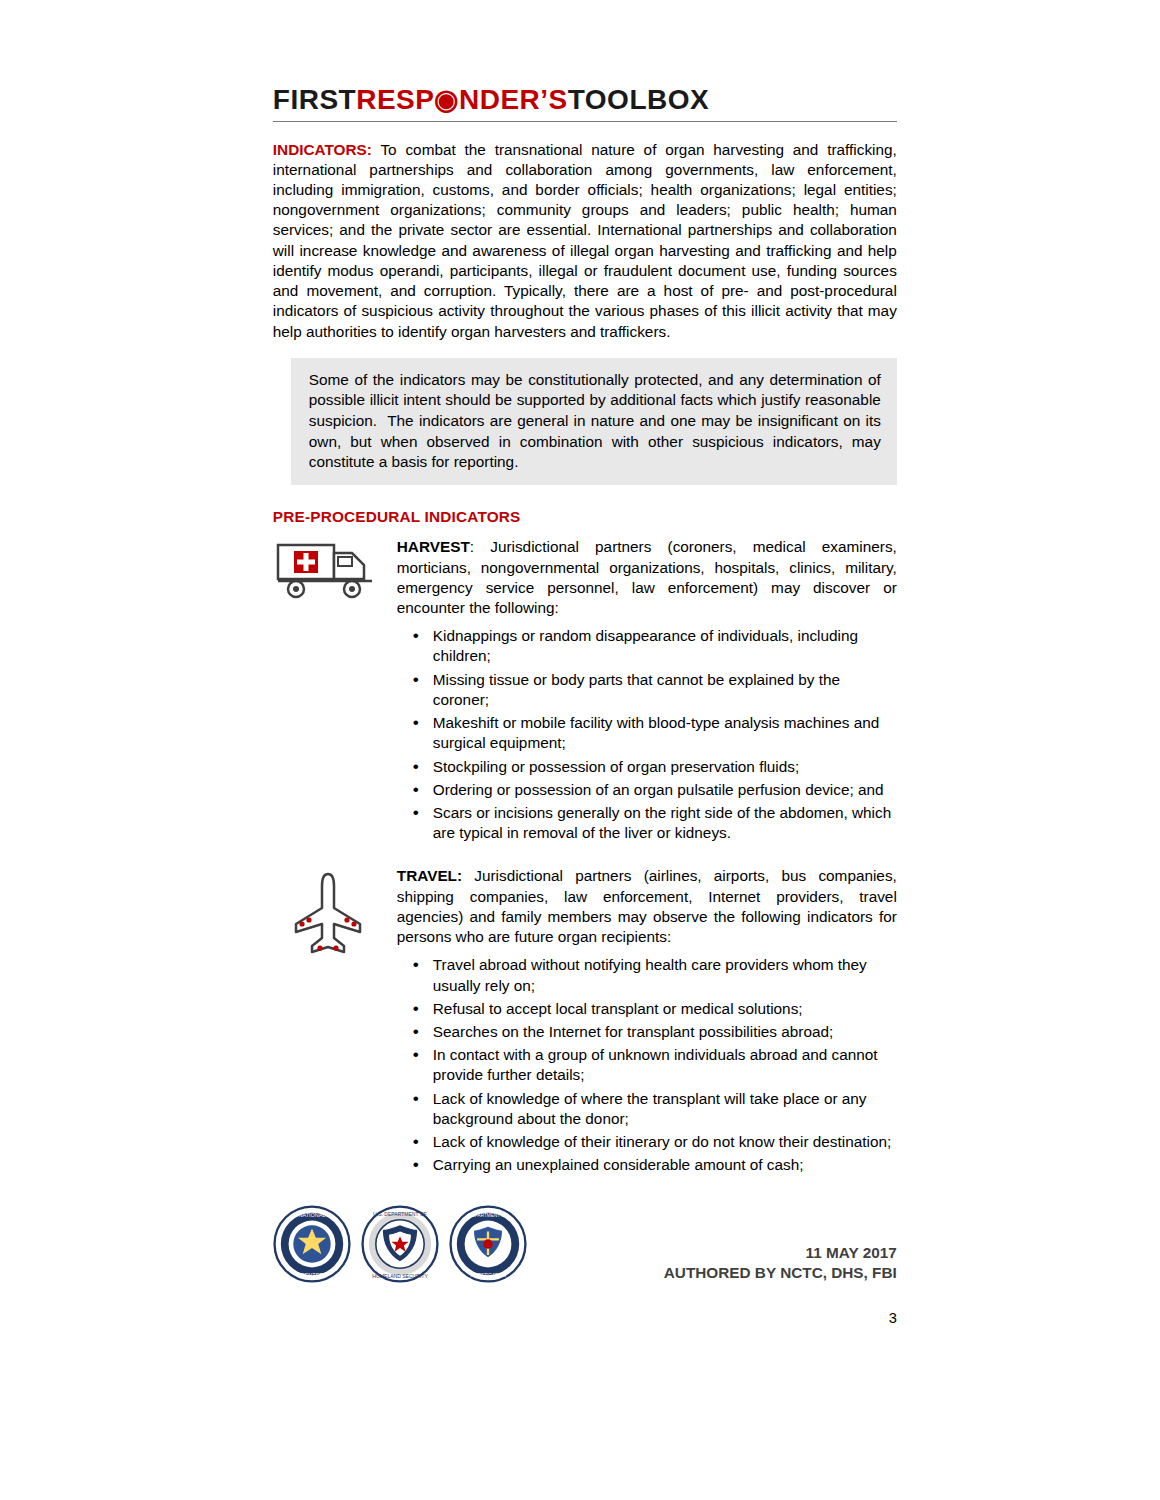FIRSTRESP◉NDER’STOOLBOX
INDICATORS: To combat the transnational nature of organ harvesting and trafficking, international partnerships and collaboration among governments, law enforcement, including immigration, customs, and border officials; health organizations; legal entities; nongovernment organizations; community groups and leaders; public health; human services; and the private sector are essential. International partnerships and collaboration will increase knowledge and awareness of illegal organ harvesting and trafficking and help identify modus operandi, participants, illegal or fraudulent document use, funding sources and movement, and corruption. Typically, there are a host of pre- and post-procedural indicators of suspicious activity throughout the various phases of this illicit activity that may help authorities to identify organ harvesters and traffickers.
Some of the indicators may be constitutionally protected, and any determination of possible illicit intent should be supported by additional facts which justify reasonable suspicion. The indicators are general in nature and one may be insignificant on its own, but when observed in combination with other suspicious indicators, may constitute a basis for reporting.
PRE-PROCEDURAL INDICATORS
HARVEST: Jurisdictional partners (coroners, medical examiners, morticians, nongovernmental organizations, hospitals, clinics, military, emergency service personnel, law enforcement) may discover or encounter the following:
Kidnappings or random disappearance of individuals, including children;
Missing tissue or body parts that cannot be explained by the coroner;
Makeshift or mobile facility with blood-type analysis machines and surgical equipment;
Stockpiling or possession of organ preservation fluids;
Ordering or possession of an organ pulsatile perfusion device; and
Scars or incisions generally on the right side of the abdomen, which are typical in removal of the liver or kidneys.
TRAVEL: Jurisdictional partners (airlines, airports, bus companies, shipping companies, law enforcement, Internet providers, travel agencies) and family members may observe the following indicators for persons who are future organ recipients:
Travel abroad without notifying health care providers whom they usually rely on;
Refusal to accept local transplant or medical solutions;
Searches on the Internet for transplant possibilities abroad;
In contact with a group of unknown individuals abroad and cannot provide further details;
Lack of knowledge of where the transplant will take place or any background about the donor;
Lack of knowledge of their itinerary or do not know their destination;
Carrying an unexplained considerable amount of cash;
NATIONAL CENTER U.S. DEPARTMENT OF HOMELAND SECURITY DEPARTMENT OF INVESTIGATION
11 MAY 2017
AUTHORED BY NCTC, DHS, FBI
3